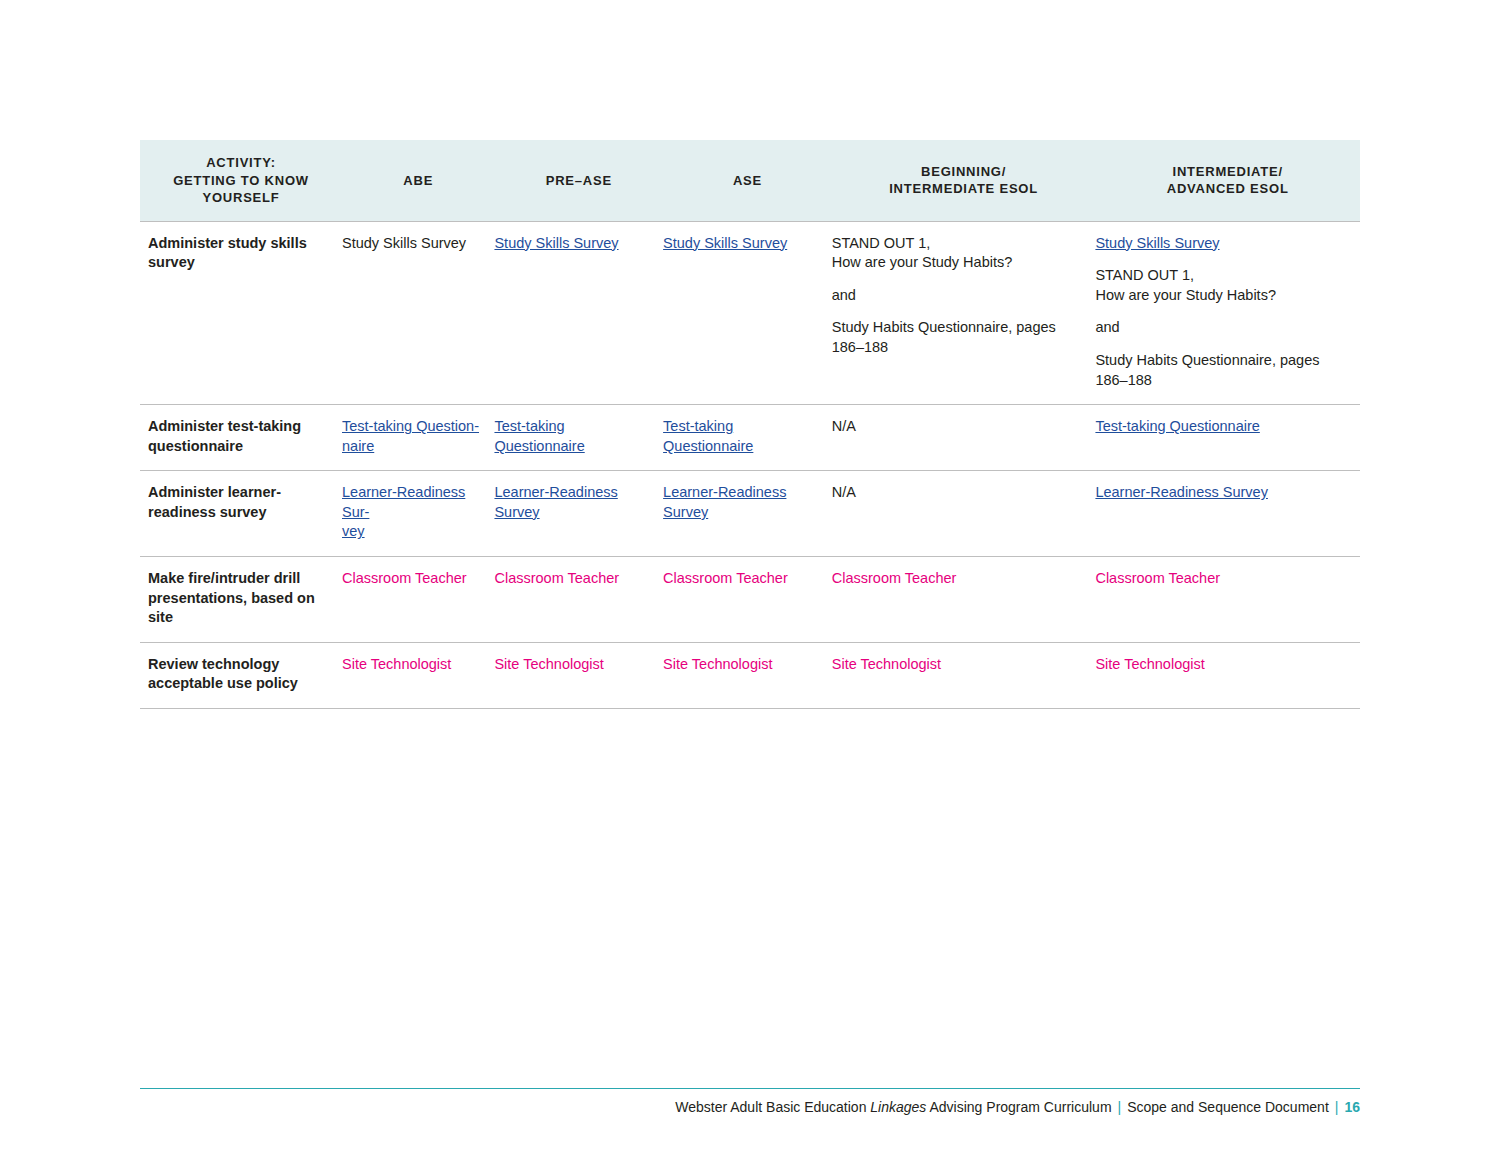| Activity: Getting to Know Yourself | ABE | Pre–ASE | ASE | Beginning/ Intermediate ESOL | Intermediate/ Advanced ESOL |
| --- | --- | --- | --- | --- | --- |
| Administer study skills survey | Study Skills Survey | Study Skills Survey | Study Skills Survey | STAND OUT 1, How are your Study Habits? and Study Habits Questionnaire, pages 186–188 | Study Skills Survey STAND OUT 1, How are your Study Habits? and Study Habits Questionnaire, pages 186–188 |
| Administer test-taking questionnaire | Test-taking Question- naire | Test-taking Questionnaire | Test-taking Questionnaire | N/A | Test-taking Questionnaire |
| Administer learner-readiness survey | Learner-Readiness Sur- vey | Learner-Readiness Survey | Learner-Readiness Survey | N/A | Learner-Readiness Survey |
| Make fire/intruder drill presentations, based on site | Classroom Teacher | Classroom Teacher | Classroom Teacher | Classroom Teacher | Classroom Teacher |
| Review technology acceptable use policy | Site Technologist | Site Technologist | Site Technologist | Site Technologist | Site Technologist |
Webster Adult Basic Education Linkages Advising Program Curriculum|Scope and Sequence Document|16